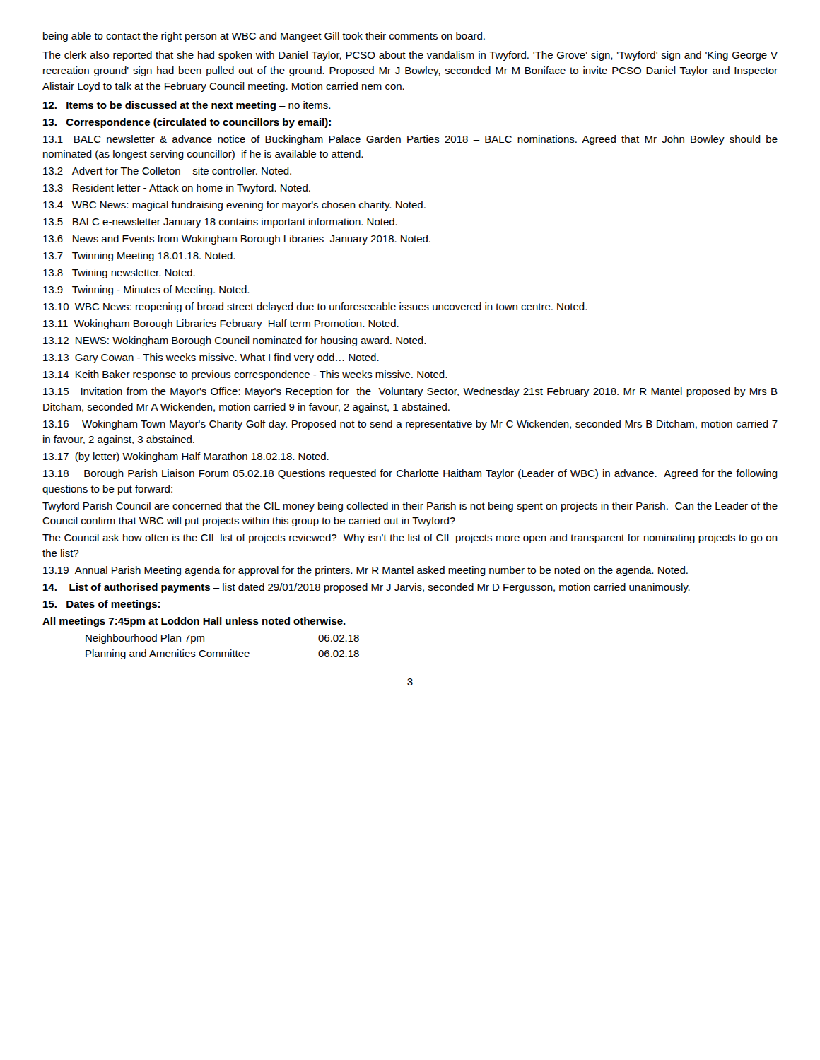being able to contact the right person at WBC and Mangeet Gill took their comments on board.
The clerk also reported that she had spoken with Daniel Taylor, PCSO about the vandalism in Twyford. 'The Grove' sign, 'Twyford' sign and 'King George V recreation ground' sign had been pulled out of the ground. Proposed Mr J Bowley, seconded Mr M Boniface to invite PCSO Daniel Taylor and Inspector Alistair Loyd to talk at the February Council meeting. Motion carried nem con.
12. Items to be discussed at the next meeting – no items.
13. Correspondence (circulated to councillors by email):
13.1 BALC newsletter & advance notice of Buckingham Palace Garden Parties 2018 – BALC nominations. Agreed that Mr John Bowley should be nominated (as longest serving councillor) if he is available to attend.
13.2 Advert for The Colleton – site controller. Noted.
13.3 Resident letter - Attack on home in Twyford. Noted.
13.4 WBC News: magical fundraising evening for mayor's chosen charity. Noted.
13.5 BALC e-newsletter January 18 contains important information. Noted.
13.6 News and Events from Wokingham Borough Libraries January 2018. Noted.
13.7 Twinning Meeting 18.01.18. Noted.
13.8 Twining newsletter. Noted.
13.9 Twinning - Minutes of Meeting. Noted.
13.10 WBC News: reopening of broad street delayed due to unforeseeable issues uncovered in town centre. Noted.
13.11 Wokingham Borough Libraries February Half term Promotion. Noted.
13.12 NEWS: Wokingham Borough Council nominated for housing award. Noted.
13.13 Gary Cowan - This weeks missive. What I find very odd… Noted.
13.14 Keith Baker response to previous correspondence - This weeks missive. Noted.
13.15 Invitation from the Mayor's Office: Mayor's Reception for the Voluntary Sector, Wednesday 21st February 2018. Mr R Mantel proposed by Mrs B Ditcham, seconded Mr A Wickenden, motion carried 9 in favour, 2 against, 1 abstained.
13.16 Wokingham Town Mayor's Charity Golf day. Proposed not to send a representative by Mr C Wickenden, seconded Mrs B Ditcham, motion carried 7 in favour, 2 against, 3 abstained.
13.17 (by letter) Wokingham Half Marathon 18.02.18. Noted.
13.18 Borough Parish Liaison Forum 05.02.18 Questions requested for Charlotte Haitham Taylor (Leader of WBC) in advance. Agreed for the following questions to be put forward:
Twyford Parish Council are concerned that the CIL money being collected in their Parish is not being spent on projects in their Parish. Can the Leader of the Council confirm that WBC will put projects within this group to be carried out in Twyford?
The Council ask how often is the CIL list of projects reviewed? Why isn't the list of CIL projects more open and transparent for nominating projects to go on the list?
13.19 Annual Parish Meeting agenda for approval for the printers. Mr R Mantel asked meeting number to be noted on the agenda. Noted.
14. List of authorised payments – list dated 29/01/2018 proposed Mr J Jarvis, seconded Mr D Fergusson, motion carried unanimously.
15. Dates of meetings:
All meetings 7:45pm at Loddon Hall unless noted otherwise.
Neighbourhood Plan 7pm 06.02.18
Planning and Amenities Committee 06.02.18
3